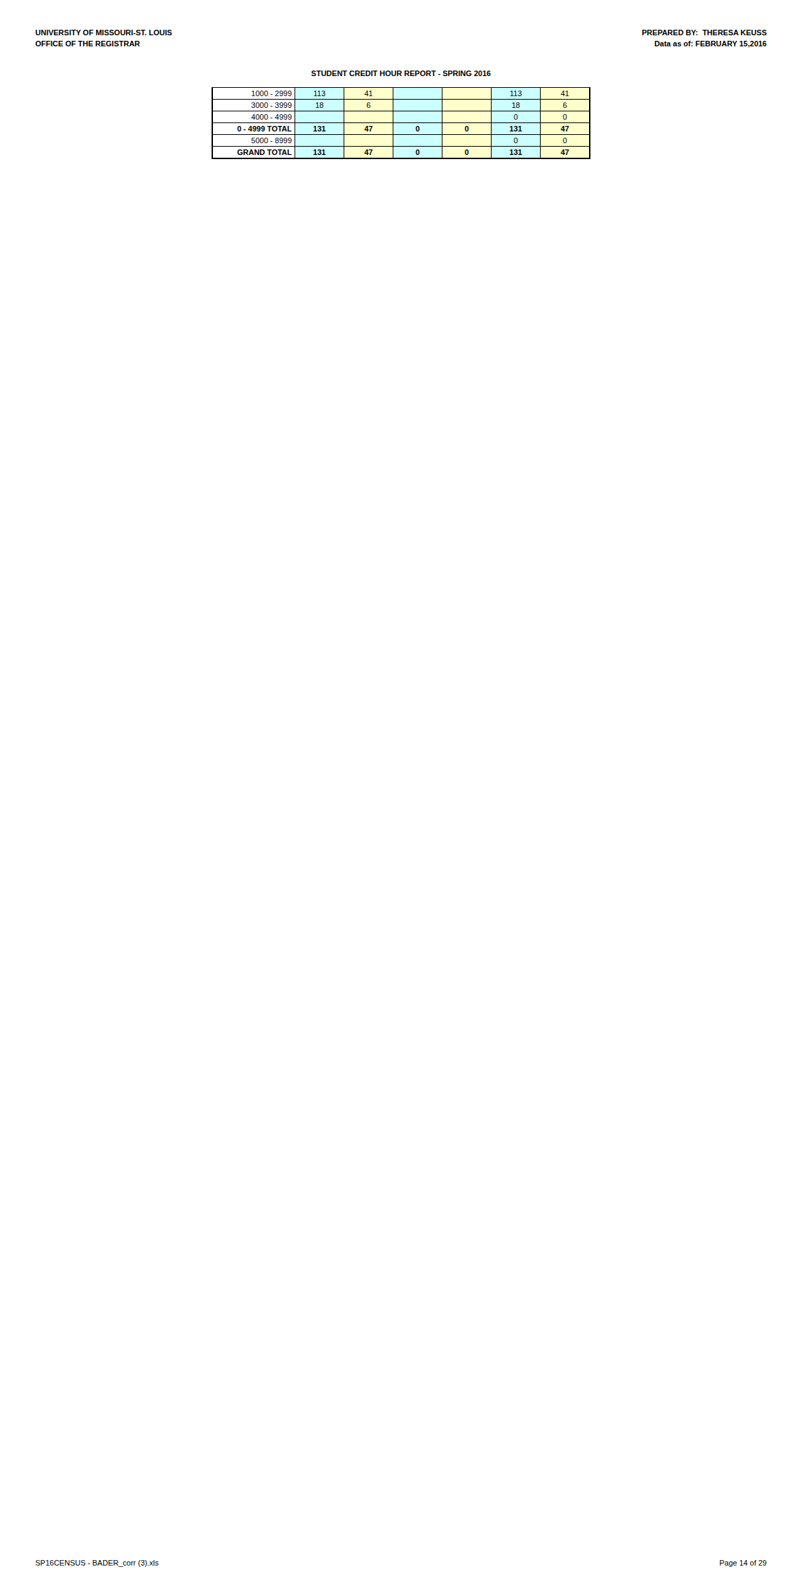| UNIVERSITY OF MISSOURI-ST. LOUIS | PREPARED BY: THERESA KEUSS |
| OFFICE OF THE REGISTRAR | Data as of: FEBRUARY 15,2016 |
STUDENT CREDIT HOUR REPORT - SPRING 2016
| 1000 - 2999 | 113 | 41 | | | 113 | 41 |
| 3000 - 3999 | 18 | 6 | | | 18 | 6 |
| 4000 - 4999 | | | | | 0 | 0 |
| 0 - 4999 TOTAL | 131 | 47 | 0 | 0 | 131 | 47 |
| 5000 - 8999 | | | | | 0 | 0 |
| GRAND TOTAL | 131 | 47 | 0 | 0 | 131 | 47 |
| SP16CENSUS - BADER_corr (3).xls | Page 14 of 29 |